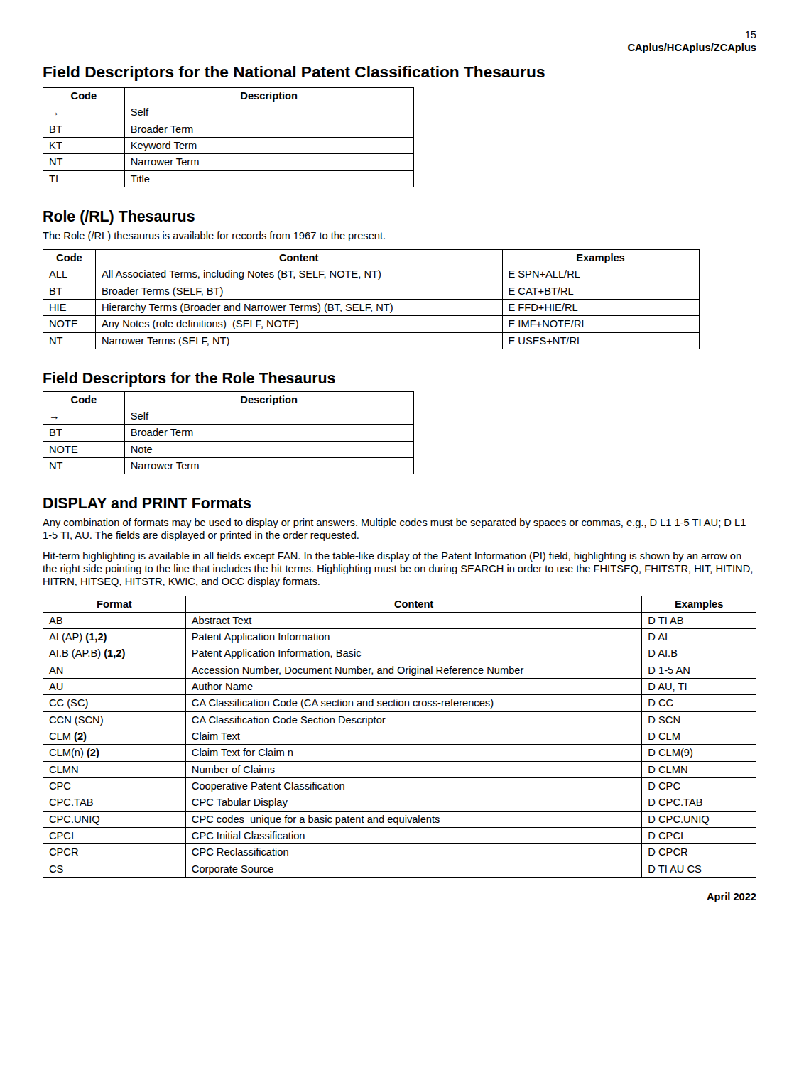15 CAplus/HCAplus/ZCAplus
Field Descriptors for the National Patent Classification Thesaurus
| Code | Description |
| --- | --- |
| → | Self |
| BT | Broader Term |
| KT | Keyword Term |
| NT | Narrower Term |
| TI | Title |
Role (/RL) Thesaurus
The Role (/RL) thesaurus is available for records from 1967 to the present.
| Code | Content | Examples |
| --- | --- | --- |
| ALL | All Associated Terms, including Notes (BT, SELF, NOTE, NT) | E SPN+ALL/RL |
| BT | Broader Terms (SELF, BT) | E CAT+BT/RL |
| HIE | Hierarchy Terms (Broader and Narrower Terms) (BT, SELF, NT) | E FFD+HIE/RL |
| NOTE | Any Notes (role definitions) (SELF, NOTE) | E IMF+NOTE/RL |
| NT | Narrower Terms (SELF, NT) | E USES+NT/RL |
Field Descriptors for the Role Thesaurus
| Code | Description |
| --- | --- |
| → | Self |
| BT | Broader Term |
| NOTE | Note |
| NT | Narrower Term |
DISPLAY and PRINT Formats
Any combination of formats may be used to display or print answers. Multiple codes must be separated by spaces or commas, e.g., D L1 1-5 TI AU; D L1 1-5 TI, AU. The fields are displayed or printed in the order requested.
Hit-term highlighting is available in all fields except FAN. In the table-like display of the Patent Information (PI) field, highlighting is shown by an arrow on the right side pointing to the line that includes the hit terms. Highlighting must be on during SEARCH in order to use the FHITSEQ, FHITSTR, HIT, HITIND, HITRN, HITSEQ, HITSTR, KWIC, and OCC display formats.
| Format | Content | Examples |
| --- | --- | --- |
| AB | Abstract Text | D TI AB |
| AI (AP) (1,2) | Patent Application Information | D AI |
| AI.B (AP.B) (1,2) | Patent Application Information, Basic | D AI.B |
| AN | Accession Number, Document Number, and Original Reference Number | D 1-5 AN |
| AU | Author Name | D AU, TI |
| CC (SC) | CA Classification Code (CA section and section cross-references) | D CC |
| CCN (SCN) | CA Classification Code Section Descriptor | D SCN |
| CLM (2) | Claim Text | D CLM |
| CLM(n) (2) | Claim Text for Claim n | D CLM(9) |
| CLMN | Number of Claims | D CLMN |
| CPC | Cooperative Patent Classification | D CPC |
| CPC.TAB | CPC Tabular Display | D CPC.TAB |
| CPC.UNIQ | CPC codes unique for a basic patent and equivalents | D CPC.UNIQ |
| CPCI | CPC Initial Classification | D CPCI |
| CPCR | CPC Reclassification | D CPCR |
| CS | Corporate Source | D TI AU CS |
April 2022